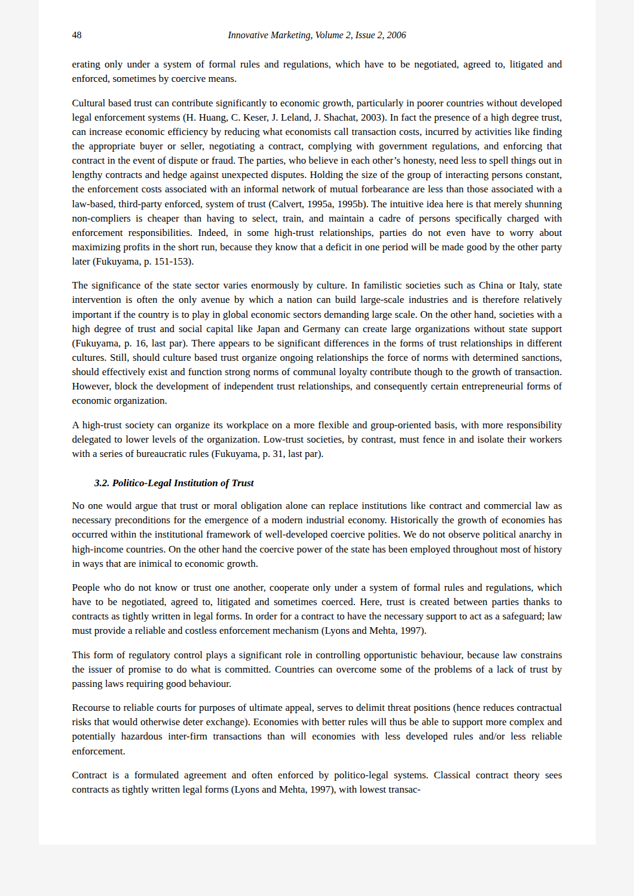48 Innovative Marketing, Volume 2, Issue 2, 2006
erating only under a system of formal rules and regulations, which have to be negotiated, agreed to, litigated and enforced, sometimes by coercive means.
Cultural based trust can contribute significantly to economic growth, particularly in poorer countries without developed legal enforcement systems (H. Huang, C. Keser, J. Leland, J. Shachat, 2003). In fact the presence of a high degree trust, can increase economic efficiency by reducing what economists call transaction costs, incurred by activities like finding the appropriate buyer or seller, negotiating a contract, complying with government regulations, and enforcing that contract in the event of dispute or fraud. The parties, who believe in each other’s honesty, need less to spell things out in lengthy contracts and hedge against unexpected disputes. Holding the size of the group of interacting persons constant, the enforcement costs associated with an informal network of mutual forbearance are less than those associated with a law-based, third-party enforced, system of trust (Calvert, 1995a, 1995b). The intuitive idea here is that merely shunning non-compliers is cheaper than having to select, train, and maintain a cadre of persons specifically charged with enforcement responsibilities. Indeed, in some high-trust relationships, parties do not even have to worry about maximizing profits in the short run, because they know that a deficit in one period will be made good by the other party later (Fukuyama, p. 151-153).
The significance of the state sector varies enormously by culture. In familistic societies such as China or Italy, state intervention is often the only avenue by which a nation can build large-scale industries and is therefore relatively important if the country is to play in global economic sectors demanding large scale. On the other hand, societies with a high degree of trust and social capital like Japan and Germany can create large organizations without state support (Fukuyama, p. 16, last par). There appears to be significant differences in the forms of trust relationships in different cultures. Still, should culture based trust organize ongoing relationships the force of norms with determined sanctions, should effectively exist and function strong norms of communal loyalty contribute though to the growth of transaction. However, block the development of independent trust relationships, and consequently certain entrepreneurial forms of economic organization.
A high-trust society can organize its workplace on a more flexible and group-oriented basis, with more responsibility delegated to lower levels of the organization. Low-trust societies, by contrast, must fence in and isolate their workers with a series of bureaucratic rules (Fukuyama, p. 31, last par).
3.2. Politico-Legal Institution of Trust
No one would argue that trust or moral obligation alone can replace institutions like contract and commercial law as necessary preconditions for the emergence of a modern industrial economy. Historically the growth of economies has occurred within the institutional framework of well-developed coercive polities. We do not observe political anarchy in high-income countries. On the other hand the coercive power of the state has been employed throughout most of history in ways that are inimical to economic growth.
People who do not know or trust one another, cooperate only under a system of formal rules and regulations, which have to be negotiated, agreed to, litigated and sometimes coerced. Here, trust is created between parties thanks to contracts as tightly written in legal forms. In order for a contract to have the necessary support to act as a safeguard; law must provide a reliable and costless enforcement mechanism (Lyons and Mehta, 1997).
This form of regulatory control plays a significant role in controlling opportunistic behaviour, because law constrains the issuer of promise to do what is committed. Countries can overcome some of the problems of a lack of trust by passing laws requiring good behaviour.
Recourse to reliable courts for purposes of ultimate appeal, serves to delimit threat positions (hence reduces contractual risks that would otherwise deter exchange). Economies with better rules will thus be able to support more complex and potentially hazardous inter-firm transactions than will economies with less developed rules and/or less reliable enforcement.
Contract is a formulated agreement and often enforced by politico-legal systems. Classical contract theory sees contracts as tightly written legal forms (Lyons and Mehta, 1997), with lowest transac-